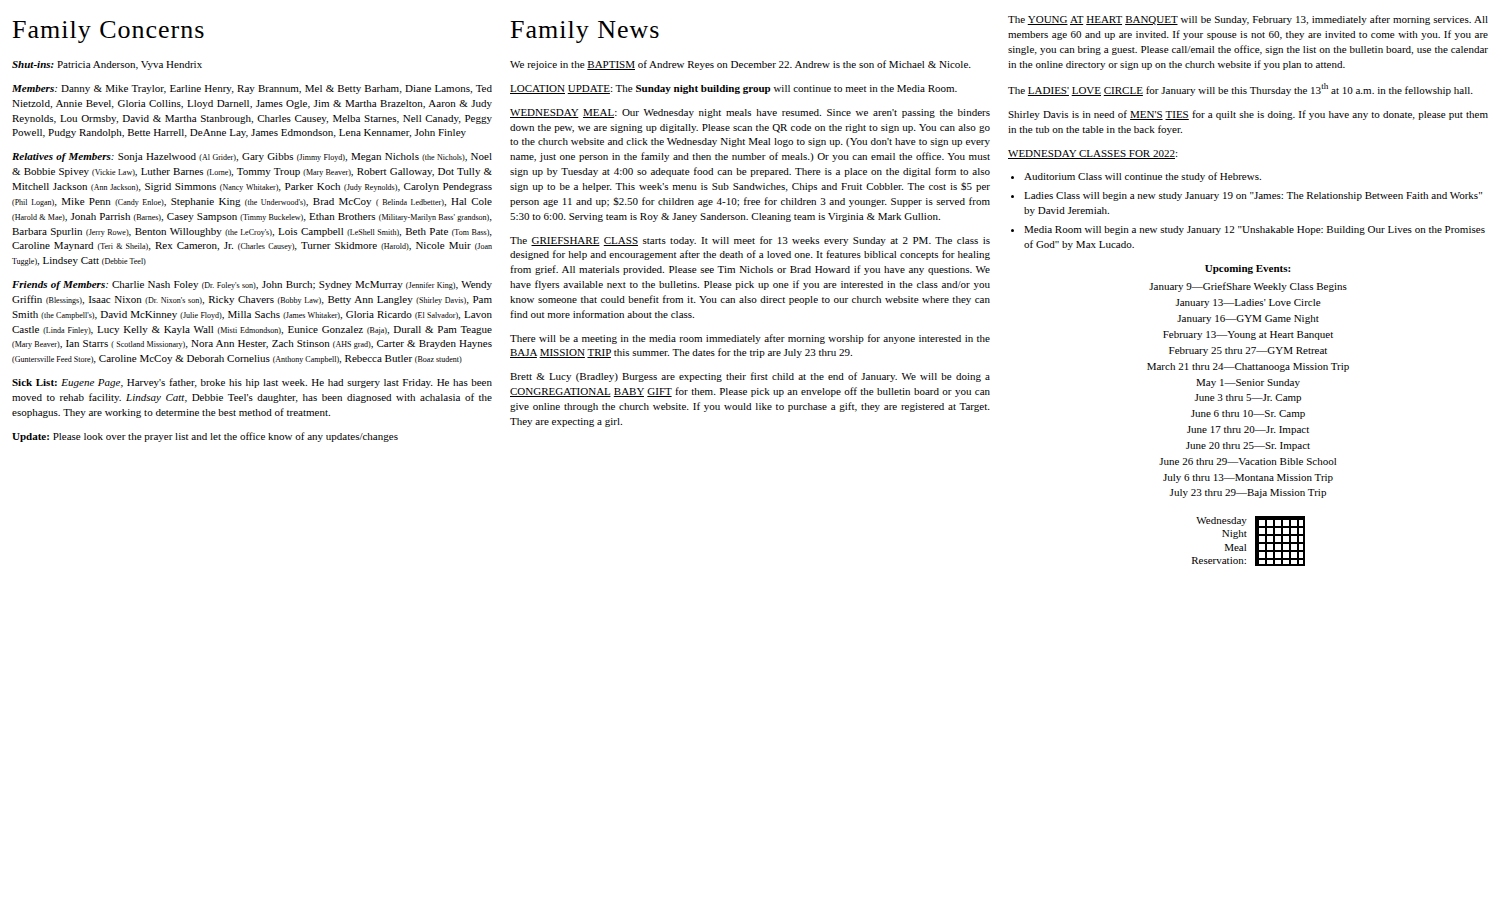Family Concerns
Shut-ins: Patricia Anderson, Vyva Hendrix
Members: Danny & Mike Traylor, Earline Henry, Ray Brannum, Mel & Betty Barham, Diane Lamons, Ted Nietzold, Annie Bevel, Gloria Collins, Lloyd Darnell, James Ogle, Jim & Martha Brazelton, Aaron & Judy Reynolds, Lou Ormsby, David & Martha Stanbrough, Charles Causey, Melba Starnes, Nell Canady, Peggy Powell, Pudgy Randolph, Bette Harrell, DeAnne Lay, James Edmondson, Lena Kennamer, John Finley
Relatives of Members: Sonja Hazelwood (Al Grider), Gary Gibbs (Jimmy Floyd), Megan Nichols (the Nichols), Noel & Bobbie Spivey (Vickie Law), Luther Barnes (Lorne), Tommy Troup (Mary Beaver), Robert Galloway, Dot Tully & Mitchell Jackson (Ann Jackson), Sigrid Simmons (Nancy Whitaker), Parker Koch (Judy Reynolds), Carolyn Pendegrass (Phil Logan), Mike Penn (Candy Enloe), Stephanie King (the Underwood's), Brad McCoy ( Belinda Ledbetter), Hal Cole (Harold & Mae), Jonah Parrish (Barnes), Casey Sampson (Timmy Buckelew), Ethan Brothers (Military-Marilyn Bass' grandson), Barbara Spurlin (Jerry Rowe), Benton Willoughby (the LeCroy's), Lois Campbell (LeShell Smith), Beth Pate (Tom Bass), Caroline Maynard (Teri & Sheila), Rex Cameron, Jr. (Charles Causey), Turner Skidmore (Harold), Nicole Muir (Joan Tuggle), Lindsey Catt (Debbie Teel)
Friends of Members: Charlie Nash Foley (Dr. Foley's son), John Burch; Sydney McMurray (Jennifer King), Wendy Griffin (Blessings), Isaac Nixon (Dr. Nixon's son), Ricky Chavers (Bobby Law), Betty Ann Langley (Shirley Davis), Pam Smith (the Campbell's), David McKinney (Julie Floyd), Milla Sachs (James Whitaker), Gloria Ricardo (El Salvador), Lavon Castle (Linda Finley), Lucy Kelly & Kayla Wall (Misti Edmondson), Eunice Gonzalez (Baja), Durall & Pam Teague (Mary Beaver), Ian Starrs ( Scotland Missionary), Nora Ann Hester, Zach Stinson (AHS grad), Carter & Brayden Haynes (Guntersville Feed Store), Caroline McCoy & Deborah Cornelius (Anthony Campbell), Rebecca Butler (Boaz student)
Sick List: Eugene Page, Harvey's father, broke his hip last week. He had surgery last Friday. He has been moved to rehab facility. Lindsay Catt, Debbie Teel's daughter, has been diagnosed with achalasia of the esophagus. They are working to determine the best method of treatment.
Update: Please look over the prayer list and let the office know of any updates/changes
Family News
We rejoice in the BAPTISM of Andrew Reyes on December 22. Andrew is the son of Michael & Nicole.
LOCATION UPDATE: The Sunday night building group will continue to meet in the Media Room.
WEDNESDAY MEAL: Our Wednesday night meals have resumed. Since we aren't passing the binders down the pew, we are signing up digitally. Please scan the QR code on the right to sign up. You can also go to the church website and click the Wednesday Night Meal logo to sign up. (You don't have to sign up every name, just one person in the family and then the number of meals.) Or you can email the office. You must sign up by Tuesday at 4:00 so adequate food can be prepared. There is a place on the digital form to also sign up to be a helper. This week's menu is Sub Sandwiches, Chips and Fruit Cobbler. The cost is $5 per person age 11 and up; $2.50 for children age 4-10; free for children 3 and younger. Supper is served from 5:30 to 6:00. Serving team is Roy & Janey Sanderson. Cleaning team is Virginia & Mark Gullion.
The GRIEFSHARE CLASS starts today. It will meet for 13 weeks every Sunday at 2 PM. The class is designed for help and encouragement after the death of a loved one. It features biblical concepts for healing from grief. All materials provided. Please see Tim Nichols or Brad Howard if you have any questions. We have flyers available next to the bulletins. Please pick up one if you are interested in the class and/or you know someone that could benefit from it. You can also direct people to our church website where they can find out more information about the class.
There will be a meeting in the media room immediately after morning worship for anyone interested in the BAJA MISSION TRIP this summer. The dates for the trip are July 23 thru 29.
Brett & Lucy (Bradley) Burgess are expecting their first child at the end of January. We will be doing a CONGREGATIONAL BABY GIFT for them. Please pick up an envelope off the bulletin board or you can give online through the church website. If you would like to purchase a gift, they are registered at Target. They are expecting a girl.
The YOUNG AT HEART BANQUET will be Sunday, February 13, immediately after morning services. All members age 60 and up are invited. If your spouse is not 60, they are invited to come with you. If you are single, you can bring a guest. Please call/email the office, sign the list on the bulletin board, use the calendar in the online directory or sign up on the church website if you plan to attend.
The LADIES' LOVE CIRCLE for January will be this Thursday the 13th at 10 a.m. in the fellowship hall.
Shirley Davis is in need of MEN'S TIES for a quilt she is doing. If you have any to donate, please put them in the tub on the table in the back foyer.
WEDNESDAY CLASSES FOR 2022:
Auditorium Class will continue the study of Hebrews.
Ladies Class will begin a new study January 19 on "James: The Relationship Between Faith and Works" by David Jeremiah.
Media Room will begin a new study January 12 "Unshakable Hope: Building Our Lives on the Promises of God" by Max Lucado.
Upcoming Events:
January 9—GriefShare Weekly Class Begins
January 13—Ladies' Love Circle
January 16—GYM Game Night
February 13—Young at Heart Banquet
February 25 thru 27—GYM Retreat
March 21 thru 24—Chattanooga Mission Trip
May 1—Senior Sunday
June 3 thru 5—Jr. Camp
June 6 thru 10—Sr. Camp
June 17 thru 20—Jr. Impact
June 20 thru 25—Sr. Impact
June 26 thru 29—Vacation Bible School
July 6 thru 13—Montana Mission Trip
July 23 thru 29—Baja Mission Trip
Wednesday
Night
Meal
Reservation: